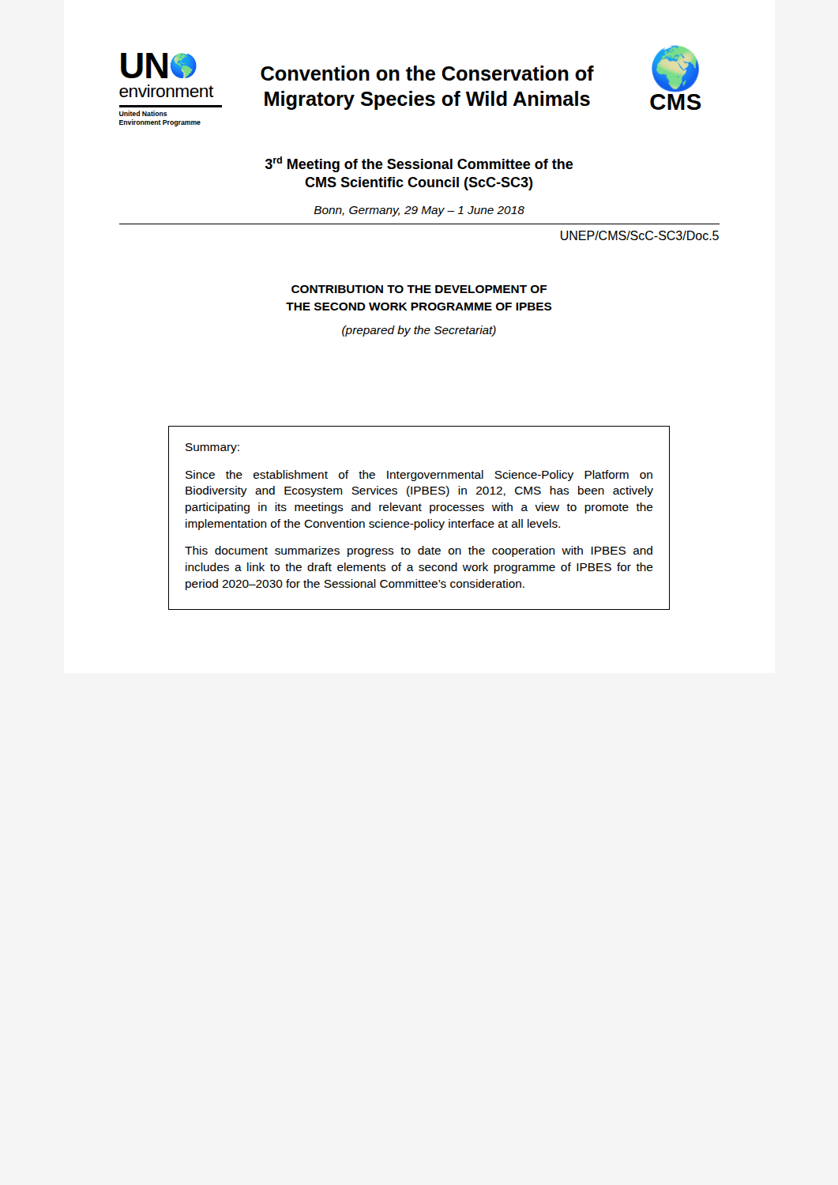UN🌎
environment
United Nations
Environment Programme
Convention on the Conservation of
Migratory Species of Wild Animals
🌍
CMS
3rd Meeting of the Sessional Committee of the
CMS Scientific Council (ScC-SC3)
Bonn, Germany, 29 May – 1 June 2018
UNEP/CMS/ScC-SC3/Doc.5
CONTRIBUTION TO THE DEVELOPMENT OF
THE SECOND WORK PROGRAMME OF IPBES
(prepared by the Secretariat)
Summary:
Since the establishment of the Intergovernmental Science-Policy Platform on Biodiversity and Ecosystem Services (IPBES) in 2012, CMS has been actively participating in its meetings and relevant processes with a view to promote the implementation of the Convention science-policy interface at all levels.
This document summarizes progress to date on the cooperation with IPBES and includes a link to the draft elements of a second work programme of IPBES for the period 2020–2030 for the Sessional Committee’s consideration.